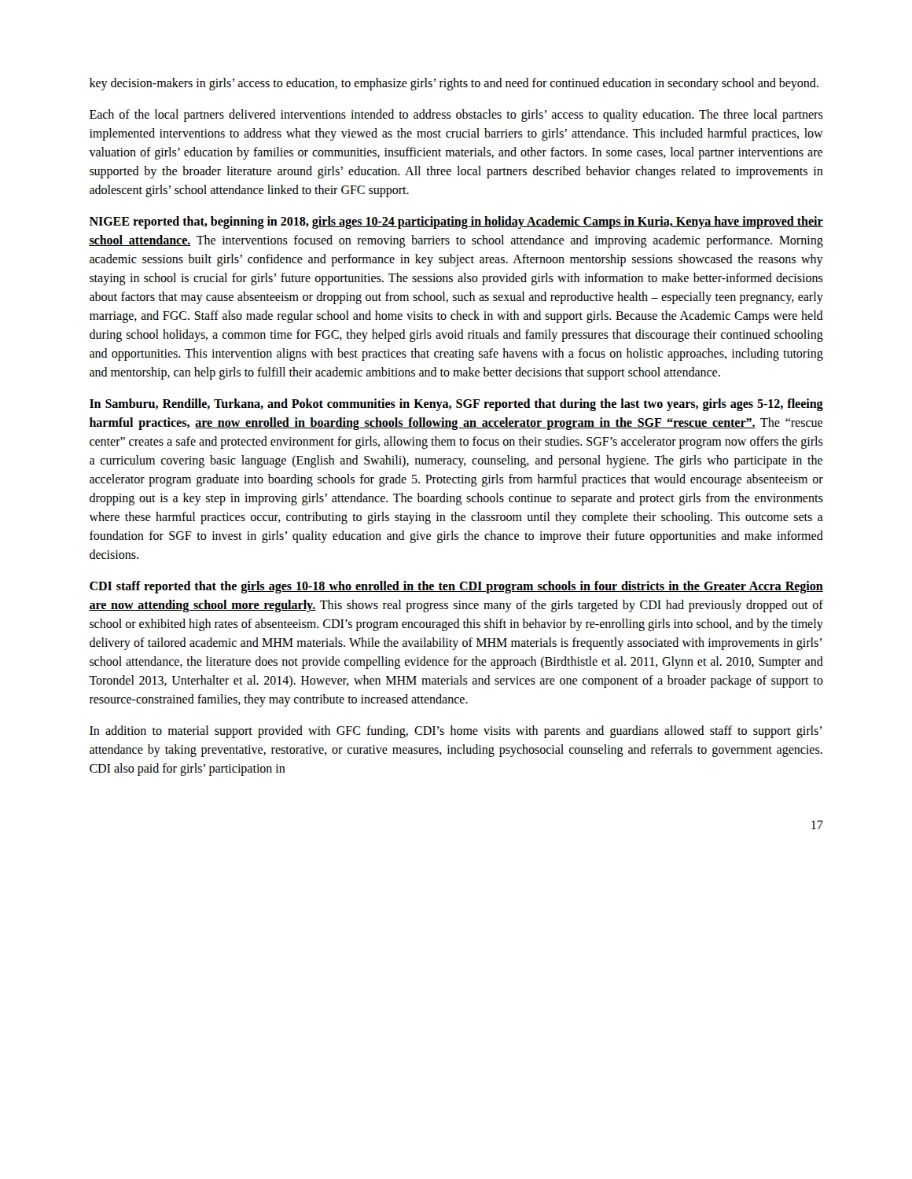key decision-makers in girls’ access to education, to emphasize girls’ rights to and need for continued education in secondary school and beyond.
Each of the local partners delivered interventions intended to address obstacles to girls’ access to quality education. The three local partners implemented interventions to address what they viewed as the most crucial barriers to girls’ attendance. This included harmful practices, low valuation of girls’ education by families or communities, insufficient materials, and other factors. In some cases, local partner interventions are supported by the broader literature around girls’ education. All three local partners described behavior changes related to improvements in adolescent girls’ school attendance linked to their GFC support.
NIGEE reported that, beginning in 2018, girls ages 10-24 participating in holiday Academic Camps in Kuria, Kenya have improved their school attendance. The interventions focused on removing barriers to school attendance and improving academic performance. Morning academic sessions built girls’ confidence and performance in key subject areas. Afternoon mentorship sessions showcased the reasons why staying in school is crucial for girls’ future opportunities. The sessions also provided girls with information to make better-informed decisions about factors that may cause absenteeism or dropping out from school, such as sexual and reproductive health – especially teen pregnancy, early marriage, and FGC. Staff also made regular school and home visits to check in with and support girls. Because the Academic Camps were held during school holidays, a common time for FGC, they helped girls avoid rituals and family pressures that discourage their continued schooling and opportunities. This intervention aligns with best practices that creating safe havens with a focus on holistic approaches, including tutoring and mentorship, can help girls to fulfill their academic ambitions and to make better decisions that support school attendance.
In Samburu, Rendille, Turkana, and Pokot communities in Kenya, SGF reported that during the last two years, girls ages 5-12, fleeing harmful practices, are now enrolled in boarding schools following an accelerator program in the SGF “rescue center”. The “rescue center” creates a safe and protected environment for girls, allowing them to focus on their studies. SGF’s accelerator program now offers the girls a curriculum covering basic language (English and Swahili), numeracy, counseling, and personal hygiene. The girls who participate in the accelerator program graduate into boarding schools for grade 5. Protecting girls from harmful practices that would encourage absenteeism or dropping out is a key step in improving girls’ attendance. The boarding schools continue to separate and protect girls from the environments where these harmful practices occur, contributing to girls staying in the classroom until they complete their schooling. This outcome sets a foundation for SGF to invest in girls’ quality education and give girls the chance to improve their future opportunities and make informed decisions.
CDI staff reported that the girls ages 10-18 who enrolled in the ten CDI program schools in four districts in the Greater Accra Region are now attending school more regularly. This shows real progress since many of the girls targeted by CDI had previously dropped out of school or exhibited high rates of absenteeism. CDI’s program encouraged this shift in behavior by re-enrolling girls into school, and by the timely delivery of tailored academic and MHM materials. While the availability of MHM materials is frequently associated with improvements in girls’ school attendance, the literature does not provide compelling evidence for the approach (Birdthistle et al. 2011, Glynn et al. 2010, Sumpter and Torondel 2013, Unterhalter et al. 2014). However, when MHM materials and services are one component of a broader package of support to resource-constrained families, they may contribute to increased attendance.
In addition to material support provided with GFC funding, CDI’s home visits with parents and guardians allowed staff to support girls’ attendance by taking preventative, restorative, or curative measures, including psychosocial counseling and referrals to government agencies. CDI also paid for girls’ participation in
17